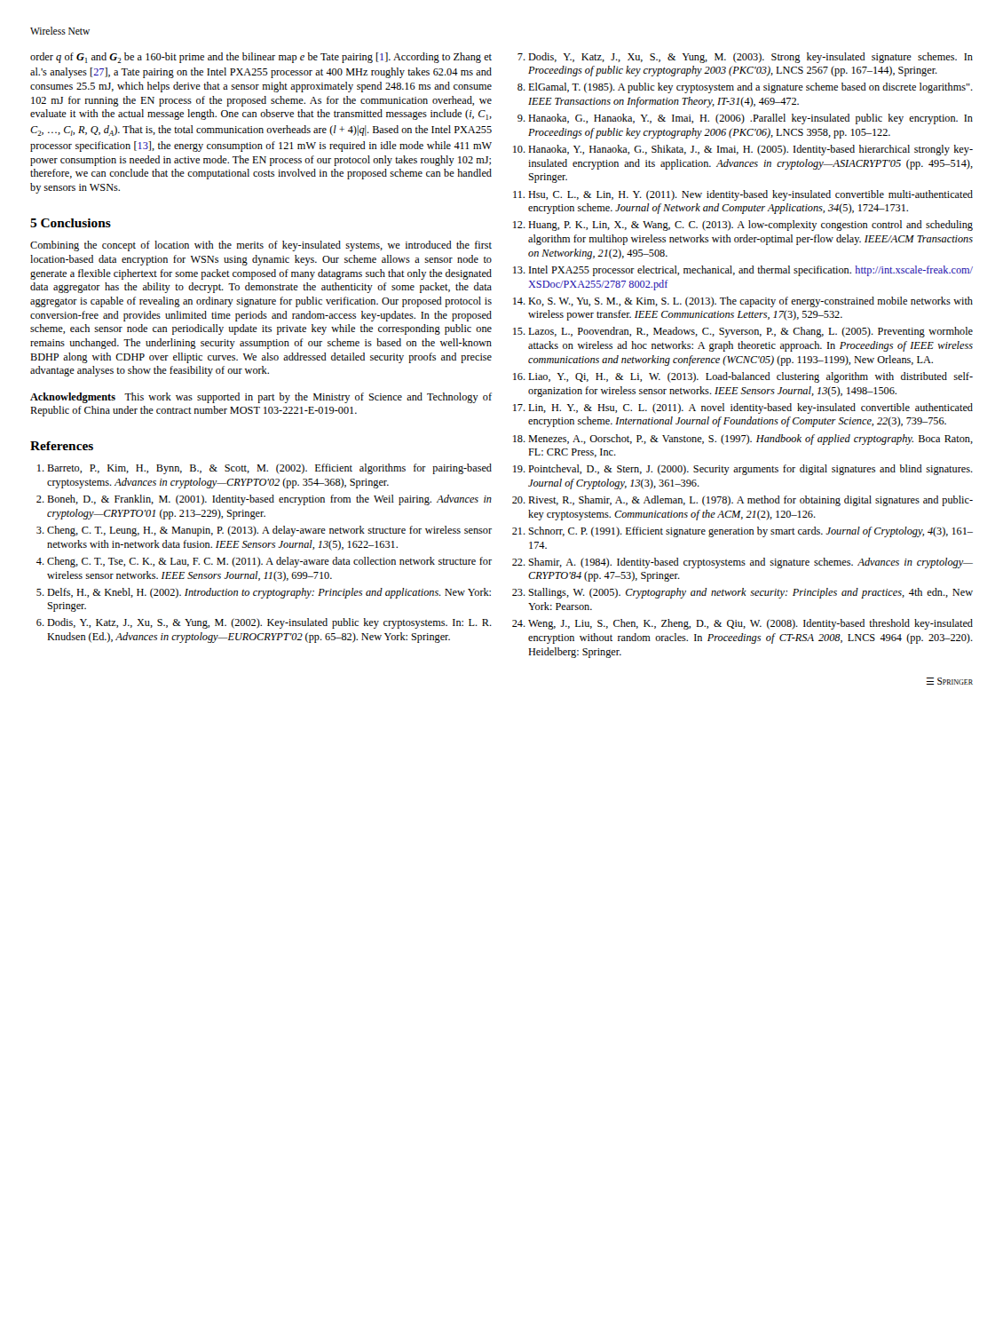Wireless Netw
order q of G1 and G2 be a 160-bit prime and the bilinear map e be Tate pairing [1]. According to Zhang et al.'s analyses [27], a Tate pairing on the Intel PXA255 processor at 400 MHz roughly takes 62.04 ms and consumes 25.5 mJ, which helps derive that a sensor might approximately spend 248.16 ms and consume 102 mJ for running the EN process of the proposed scheme. As for the communication overhead, we evaluate it with the actual message length. One can observe that the transmitted messages include (i, C1, C2, …, Cl, R, Q, dA). That is, the total communication overheads are (l + 4)|q|. Based on the Intel PXA255 processor specification [13], the energy consumption of 121 mW is required in idle mode while 411 mW power consumption is needed in active mode. The EN process of our protocol only takes roughly 102 mJ; therefore, we can conclude that the computational costs involved in the proposed scheme can be handled by sensors in WSNs.
5 Conclusions
Combining the concept of location with the merits of key-insulated systems, we introduced the first location-based data encryption for WSNs using dynamic keys. Our scheme allows a sensor node to generate a flexible ciphertext for some packet composed of many datagrams such that only the designated data aggregator has the ability to decrypt. To demonstrate the authenticity of some packet, the data aggregator is capable of revealing an ordinary signature for public verification. Our proposed protocol is conversion-free and provides unlimited time periods and random-access key-updates. In the proposed scheme, each sensor node can periodically update its private key while the corresponding public one remains unchanged. The underlining security assumption of our scheme is based on the well-known BDHP along with CDHP over elliptic curves. We also addressed detailed security proofs and precise advantage analyses to show the feasibility of our work.
Acknowledgments This work was supported in part by the Ministry of Science and Technology of Republic of China under the contract number MOST 103-2221-E-019-001.
References
Barreto, P., Kim, H., Bynn, B., & Scott, M. (2002). Efficient algorithms for pairing-based cryptosystems. Advances in cryptology—CRYPTO'02 (pp. 354–368), Springer.
Boneh, D., & Franklin, M. (2001). Identity-based encryption from the Weil pairing. Advances in cryptology—CRYPTO'01 (pp. 213–229), Springer.
Cheng, C. T., Leung, H., & Manupin, P. (2013). A delay-aware network structure for wireless sensor networks with in-network data fusion. IEEE Sensors Journal, 13(5), 1622–1631.
Cheng, C. T., Tse, C. K., & Lau, F. C. M. (2011). A delay-aware data collection network structure for wireless sensor networks. IEEE Sensors Journal, 11(3), 699–710.
Delfs, H., & Knebl, H. (2002). Introduction to cryptography: Principles and applications. New York: Springer.
Dodis, Y., Katz, J., Xu, S., & Yung, M. (2002). Key-insulated public key cryptosystems. In: L. R. Knudsen (Ed.), Advances in cryptology—EUROCRYPT'02 (pp. 65–82). New York: Springer.
Dodis, Y., Katz, J., Xu, S., & Yung, M. (2003). Strong key-insulated signature schemes. In Proceedings of public key cryptography 2003 (PKC'03), LNCS 2567 (pp. 167–144), Springer.
ElGamal, T. (1985). A public key cryptosystem and a signature scheme based on discrete logarithms". IEEE Transactions on Information Theory, IT-31(4), 469–472.
Hanaoka, G., Hanaoka, Y., & Imai, H. (2006) .Parallel key-insulated public key encryption. In Proceedings of public key cryptography 2006 (PKC'06), LNCS 3958, pp. 105–122.
Hanaoka, Y., Hanaoka, G., Shikata, J., & Imai, H. (2005). Identity-based hierarchical strongly key-insulated encryption and its application. Advances in cryptology—ASIACRYPT'05 (pp. 495–514), Springer.
Hsu, C. L., & Lin, H. Y. (2011). New identity-based key-insulated convertible multi-authenticated encryption scheme. Journal of Network and Computer Applications, 34(5), 1724–1731.
Huang, P. K., Lin, X., & Wang, C. C. (2013). A low-complexity congestion control and scheduling algorithm for multihop wireless networks with order-optimal per-flow delay. IEEE/ACM Transactions on Networking, 21(2), 495–508.
Intel PXA255 processor electrical, mechanical, and thermal specification. http://int.xscale-freak.com/XSDoc/PXA255/2787 8002.pdf
Ko, S. W., Yu, S. M., & Kim, S. L. (2013). The capacity of energy-constrained mobile networks with wireless power transfer. IEEE Communications Letters, 17(3), 529–532.
Lazos, L., Poovendran, R., Meadows, C., Syverson, P., & Chang, L. (2005). Preventing wormhole attacks on wireless ad hoc networks: A graph theoretic approach. In Proceedings of IEEE wireless communications and networking conference (WCNC'05) (pp. 1193–1199), New Orleans, LA.
Liao, Y., Qi, H., & Li, W. (2013). Load-balanced clustering algorithm with distributed self-organization for wireless sensor networks. IEEE Sensors Journal, 13(5), 1498–1506.
Lin, H. Y., & Hsu, C. L. (2011). A novel identity-based key-insulated convertible authenticated encryption scheme. International Journal of Foundations of Computer Science, 22(3), 739–756.
Menezes, A., Oorschot, P., & Vanstone, S. (1997). Handbook of applied cryptography. Boca Raton, FL: CRC Press, Inc.
Pointcheval, D., & Stern, J. (2000). Security arguments for digital signatures and blind signatures. Journal of Cryptology, 13(3), 361–396.
Rivest, R., Shamir, A., & Adleman, L. (1978). A method for obtaining digital signatures and public-key cryptosystems. Communications of the ACM, 21(2), 120–126.
Schnorr, C. P. (1991). Efficient signature generation by smart cards. Journal of Cryptology, 4(3), 161–174.
Shamir, A. (1984). Identity-based cryptosystems and signature schemes. Advances in cryptology—CRYPTO'84 (pp. 47–53), Springer.
Stallings, W. (2005). Cryptography and network security: Principles and practices, 4th edn., New York: Pearson.
Weng, J., Liu, S., Chen, K., Zheng, D., & Qiu, W. (2008). Identity-based threshold key-insulated encryption without random oracles. In Proceedings of CT-RSA 2008, LNCS 4964 (pp. 203–220). Heidelberg: Springer.
☰ Springer